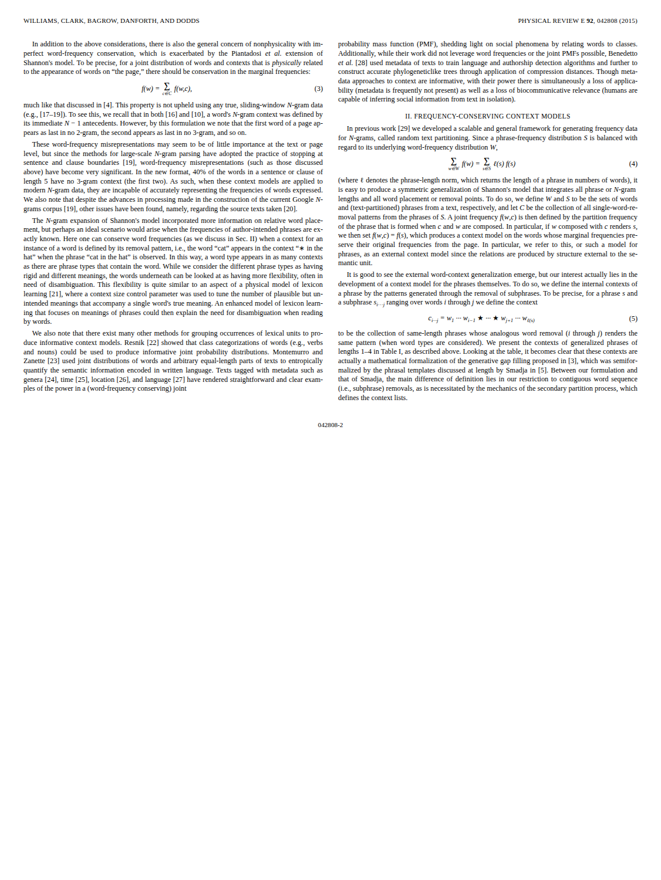Williams, Clark, Bagrow, Danforth, and Dodds
Physical Review E 92, 042808 (2015)
In addition to the above considerations, there is also the general concern of nonphysicality with imperfect word-frequency conservation, which is exacerbated by the Piantadosi et al. extension of Shannon's model. To be precise, for a joint distribution of words and contexts that is physically related to the appearance of words on “the page,” there should be conservation in the marginal frequencies:
f(w) = Σc∈C f(w,c),
(3)
much like that discussed in [4]. This property is not upheld using any true, sliding-window N-gram data (e.g., [17–19]). To see this, we recall that in both [16] and [10], a word's N-gram context was defined by its immediate N − 1 antecedents. However, by this formulation we note that the first word of a page appears as last in no 2-gram, the second appears as last in no 3-gram, and so on.
These word-frequency misrepresentations may seem to be of little importance at the text or page level, but since the methods for large-scale N-gram parsing have adopted the practice of stopping at sentence and clause boundaries [19], word-frequency misrepresentations (such as those discussed above) have become very significant. In the new format, 40% of the words in a sentence or clause of length 5 have no 3-gram context (the first two). As such, when these context models are applied to modern N-gram data, they are incapable of accurately representing the frequencies of words expressed. We also note that despite the advances in processing made in the construction of the current Google N-grams corpus [19], other issues have been found, namely, regarding the source texts taken [20].
The N-gram expansion of Shannon's model incorporated more information on relative word placement, but perhaps an ideal scenario would arise when the frequencies of author-intended phrases are exactly known. Here one can conserve word frequencies (as we discuss in Sec. II) when a context for an instance of a word is defined by its removal pattern, i.e., the word “cat” appears in the context “∗ in the hat” when the phrase “cat in the hat” is observed. In this way, a word type appears in as many contexts as there are phrase types that contain the word. While we consider the different phrase types as having rigid and different meanings, the words underneath can be looked at as having more flexibility, often in need of disambiguation. This flexibility is quite similar to an aspect of a physical model of lexicon learning [21], where a context size control parameter was used to tune the number of plausible but unintended meanings that accompany a single word's true meaning. An enhanced model of lexicon learning that focuses on meanings of phrases could then explain the need for disambiguation when reading by words.
We also note that there exist many other methods for grouping occurrences of lexical units to produce informative context models. Resnik [22] showed that class categorizations of words (e.g., verbs and nouns) could be used to produce informative joint probability distributions. Montemurro and Zanette [23] used joint distributions of words and arbitrary equal-length parts of texts to entropically quantify the semantic information encoded in written language. Texts tagged with metadata such as genera [24], time [25], location [26], and language [27] have rendered straightforward and clear examples of the power in a (word-frequency conserving) joint
probability mass function (PMF), shedding light on social phenomena by relating words to classes. Additionally, while their work did not leverage word frequencies or the joint PMFs possible, Benedetto et al. [28] used metadata of texts to train language and authorship detection algorithms and further to construct accurate phylogeneticlike trees through application of compression distances. Though metadata approaches to context are informative, with their power there is simultaneously a loss of applicability (metadata is frequently not present) as well as a loss of biocommunicative relevance (humans are capable of inferring social information from text in isolation).
II. Frequency-conserving context models
In previous work [29] we developed a scalable and general framework for generating frequency data for N-grams, called random text partitioning. Since a phrase-frequency distribution S is balanced with regard to its underlying word-frequency distribution W,
Σw∈W f(w) = Σs∈S ℓ(s) f(s)
(4)
(where ℓ denotes the phrase-length norm, which returns the length of a phrase in numbers of words), it is easy to produce a symmetric generalization of Shannon's model that integrates all phrase or N-gram lengths and all word placement or removal points. To do so, we define W and S to be the sets of words and (text-partitioned) phrases from a text, respectively, and let C be the collection of all single-word-removal patterns from the phrases of S. A joint frequency f(w,c) is then defined by the partition frequency of the phrase that is formed when c and w are composed. In particular, if w composed with c renders s, we then set f(w,c) = f(s), which produces a context model on the words whose marginal frequencies preserve their original frequencies from the page. In particular, we refer to this, or such a model for phrases, as an external context model since the relations are produced by structure external to the semantic unit.
It is good to see the external word-context generalization emerge, but our interest actually lies in the development of a context model for the phrases themselves. To do so, we define the internal contexts of a phrase by the patterns generated through the removal of subphrases. To be precise, for a phrase s and a subphrase si···j ranging over words i through j we define the context
ci···j = w1 ··· wi−1 ★ ··· ★ wj+1 ··· wℓ(s)
(5)
to be the collection of same-length phrases whose analogous word removal (i through j) renders the same pattern (when word types are considered). We present the contexts of generalized phrases of lengths 1–4 in Table I, as described above. Looking at the table, it becomes clear that these contexts are actually a mathematical formalization of the generative gap filling proposed in [3], which was semiformalized by the phrasal templates discussed at length by Smadja in [5]. Between our formulation and that of Smadja, the main difference of definition lies in our restriction to contiguous word sequence (i.e., subphrase) removals, as is necessitated by the mechanics of the secondary partition process, which defines the context lists.
042808-2